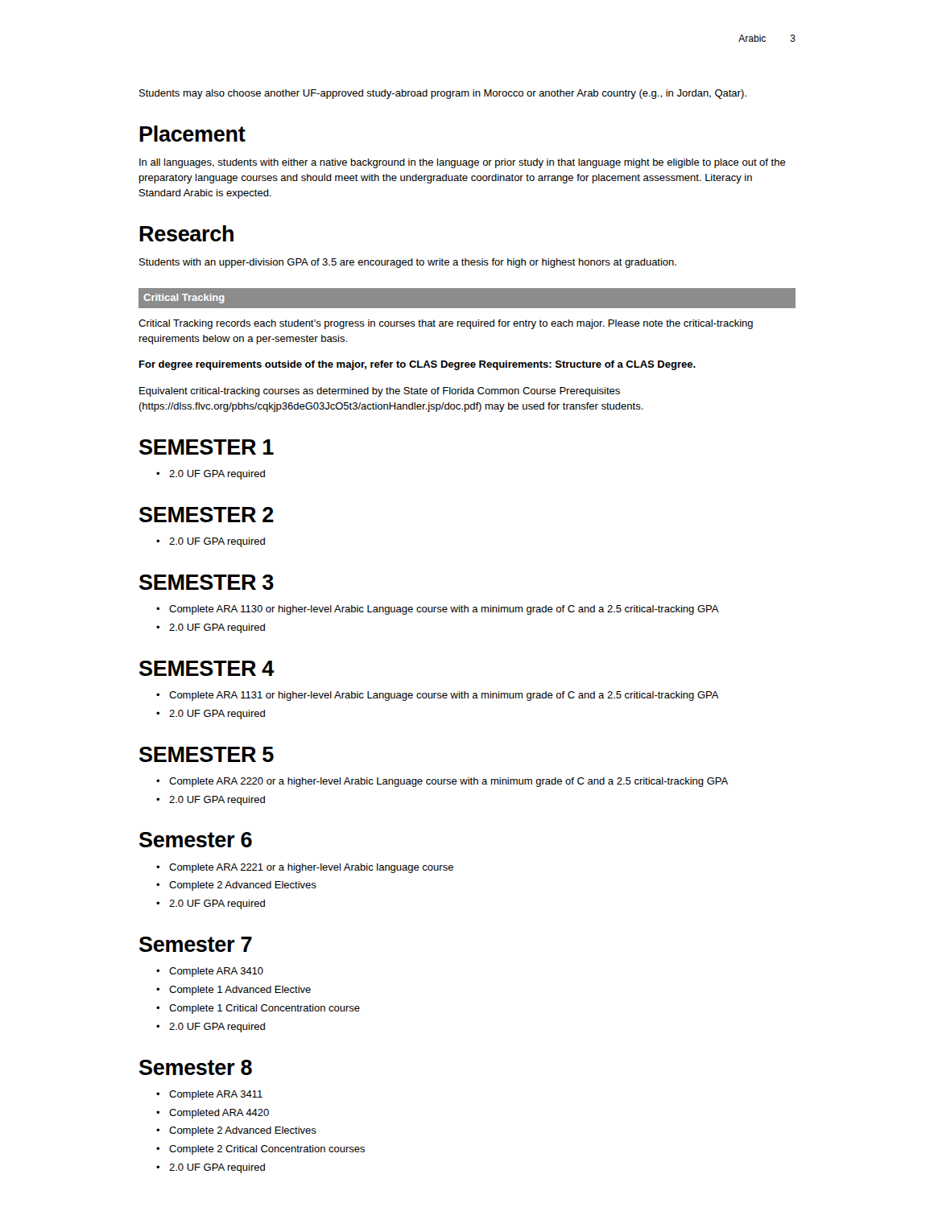Arabic 3
Students may also choose another UF-approved study-abroad program in Morocco or another Arab country (e.g., in Jordan, Qatar).
Placement
In all languages, students with either a native background in the language or prior study in that language might be eligible to place out of the preparatory language courses and should meet with the undergraduate coordinator to arrange for placement assessment. Literacy in Standard Arabic is expected.
Research
Students with an upper-division GPA of 3.5 are encouraged to write a thesis for high or highest honors at graduation.
Critical Tracking
Critical Tracking records each student’s progress in courses that are required for entry to each major. Please note the critical-tracking requirements below on a per-semester basis.
For degree requirements outside of the major, refer to CLAS Degree Requirements: Structure of a CLAS Degree.
Equivalent critical-tracking courses as determined by the State of Florida Common Course Prerequisites (https://dlss.flvc.org/pbhs/cqkjp36deG03JcO5t3/actionHandler.jsp/doc.pdf) may be used for transfer students.
SEMESTER 1
2.0 UF GPA required
SEMESTER 2
2.0 UF GPA required
SEMESTER 3
Complete ARA 1130 or higher-level Arabic Language course with a minimum grade of C and a 2.5 critical-tracking GPA
2.0 UF GPA required
SEMESTER 4
Complete ARA 1131 or higher-level Arabic Language course with a minimum grade of C and a 2.5 critical-tracking GPA
2.0 UF GPA required
SEMESTER 5
Complete ARA 2220 or a higher-level Arabic Language course with a minimum grade of C and a 2.5 critical-tracking GPA
2.0 UF GPA required
Semester 6
Complete ARA 2221 or a higher-level Arabic language course
Complete 2 Advanced Electives
2.0 UF GPA required
Semester 7
Complete ARA 3410
Complete 1 Advanced Elective
Complete 1 Critical Concentration course
2.0 UF GPA required
Semester 8
Complete ARA 3411
Completed ARA 4420
Complete 2 Advanced Electives
Complete 2 Critical Concentration courses
2.0 UF GPA required